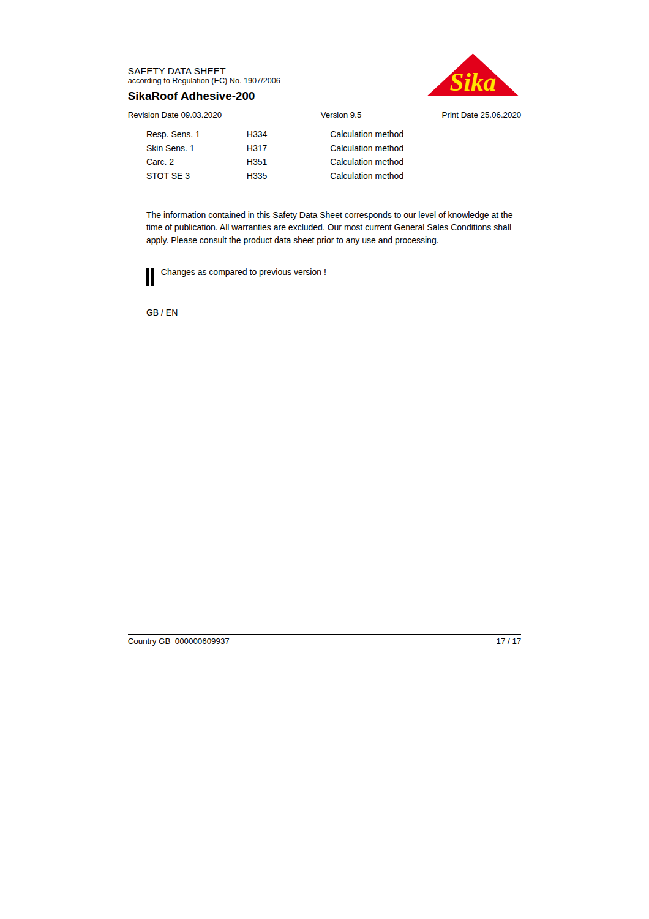SAFETY DATA SHEET
according to Regulation (EC) No. 1907/2006
SikaRoof Adhesive-200
Sika R
Revision Date 09.03.2020
Version 9.5
Print Date 25.06.2020
| Resp. Sens. 1 | H334 | Calculation method |
| Skin Sens. 1 | H317 | Calculation method |
| Carc. 2 | H351 | Calculation method |
| STOT SE 3 | H335 | Calculation method |
The information contained in this Safety Data Sheet corresponds to our level of knowledge at the time of publication. All warranties are excluded. Our most current General Sales Conditions shall apply. Please consult the product data sheet prior to any use and processing.
Changes as compared to previous version !
GB / EN
Country GB 000000609937
17 / 17